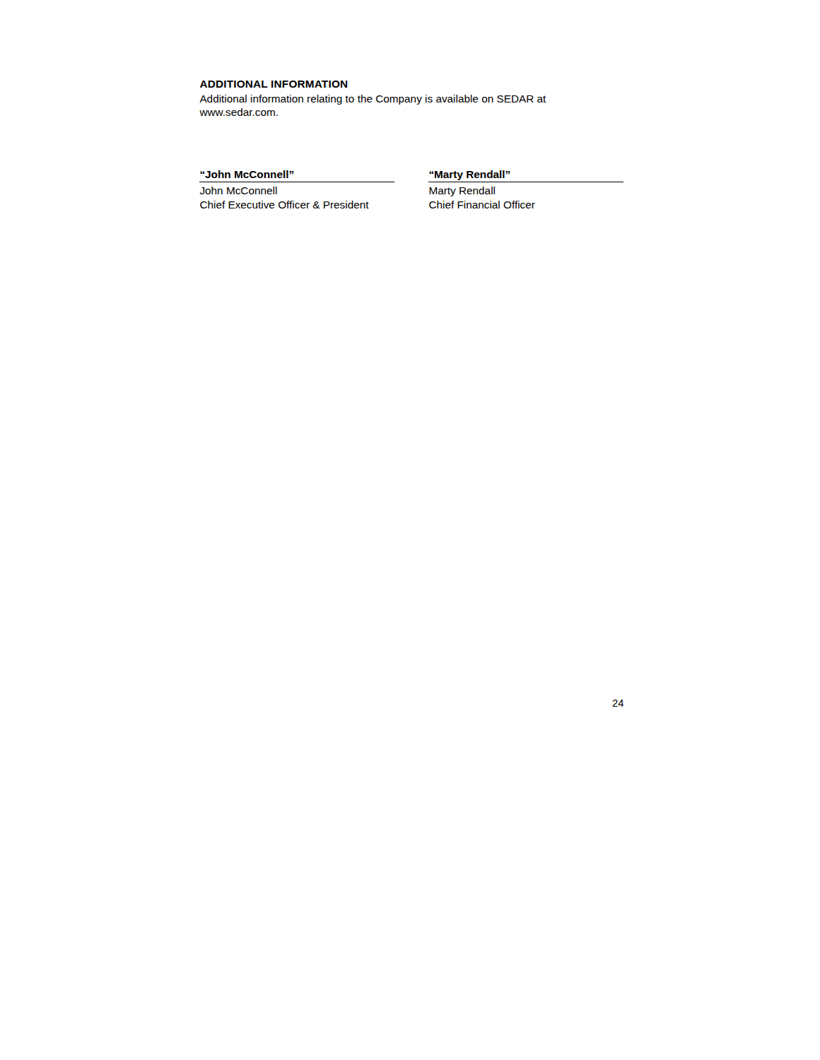ADDITIONAL INFORMATION
Additional information relating to the Company is available on SEDAR at www.sedar.com.
| “John McConnell” John McConnell Chief Executive Officer & President | | “Marty Rendall” Marty Rendall Chief Financial Officer |
24